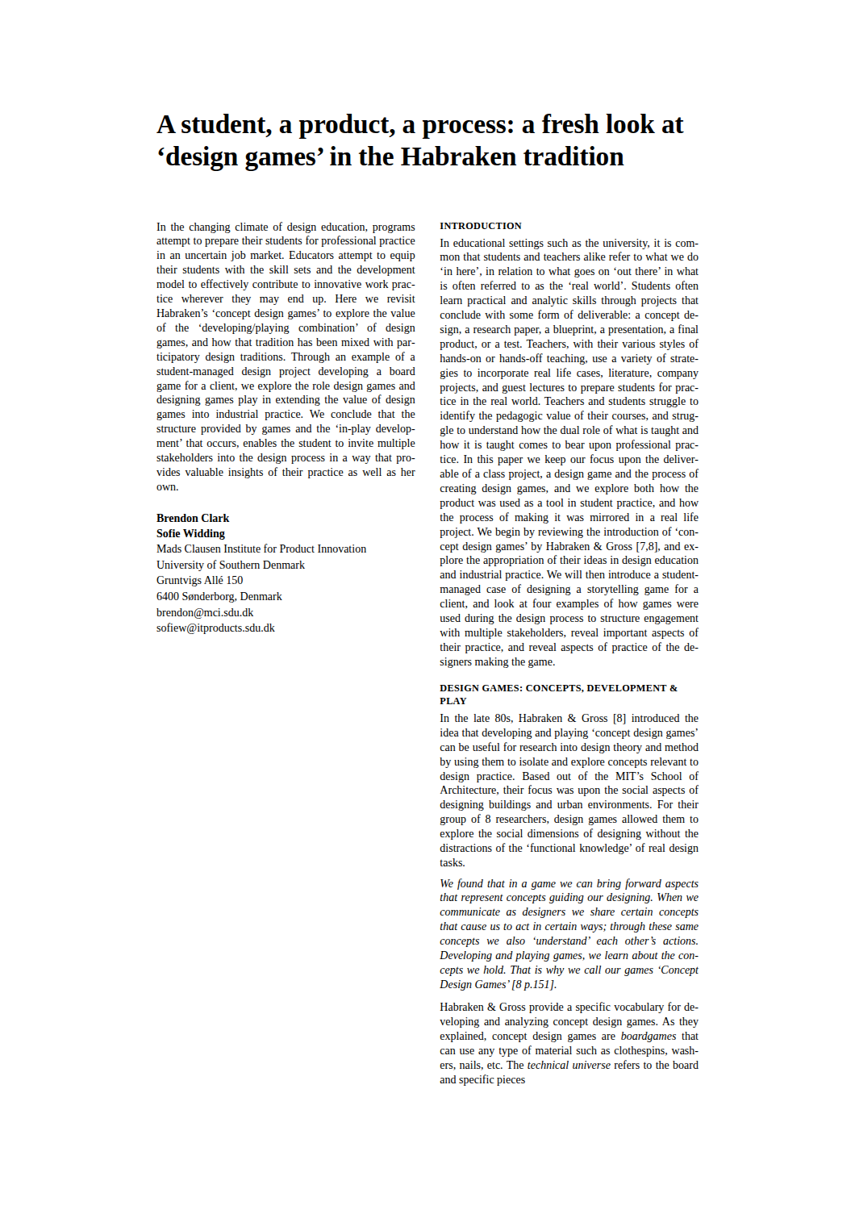A student, a product, a process: a fresh look at ‘design games’ in the Habraken tradition
In the changing climate of design education, programs attempt to prepare their students for professional practice in an uncertain job market. Educators attempt to equip their students with the skill sets and the development model to effectively contribute to innovative work practice wherever they may end up. Here we revisit Habraken’s ‘concept design games’ to explore the value of the ‘developing/playing combination’ of design games, and how that tradition has been mixed with participatory design traditions. Through an example of a student-managed design project developing a board game for a client, we explore the role design games and designing games play in extending the value of design games into industrial practice. We conclude that the structure provided by games and the ‘in-play development’ that occurs, enables the student to invite multiple stakeholders into the design process in a way that provides valuable insights of their practice as well as her own.
Brendon Clark
Sofie Widding
Mads Clausen Institute for Product Innovation
University of Southern Denmark
Gruntvigs Allé 150
6400 Sønderborg, Denmark
brendon@mci.sdu.dk
sofiew@itproducts.sdu.dk
Introduction
In educational settings such as the university, it is common that students and teachers alike refer to what we do ‘in here’, in relation to what goes on ‘out there’ in what is often referred to as the ‘real world’. Students often learn practical and analytic skills through projects that conclude with some form of deliverable: a concept design, a research paper, a blueprint, a presentation, a final product, or a test. Teachers, with their various styles of hands-on or hands-off teaching, use a variety of strategies to incorporate real life cases, literature, company projects, and guest lectures to prepare students for practice in the real world. Teachers and students struggle to identify the pedagogic value of their courses, and struggle to understand how the dual role of what is taught and how it is taught comes to bear upon professional practice. In this paper we keep our focus upon the deliverable of a class project, a design game and the process of creating design games, and we explore both how the product was used as a tool in student practice, and how the process of making it was mirrored in a real life project. We begin by reviewing the introduction of ‘concept design games’ by Habraken & Gross [7,8], and explore the appropriation of their ideas in design education and industrial practice. We will then introduce a student-managed case of designing a storytelling game for a client, and look at four examples of how games were used during the design process to structure engagement with multiple stakeholders, reveal important aspects of their practice, and reveal aspects of practice of the designers making the game.
Design games: concepts, development & play
In the late 80s, Habraken & Gross [8] introduced the idea that developing and playing ‘concept design games’ can be useful for research into design theory and method by using them to isolate and explore concepts relevant to design practice. Based out of the MIT’s School of Architecture, their focus was upon the social aspects of designing buildings and urban environments. For their group of 8 researchers, design games allowed them to explore the social dimensions of designing without the distractions of the ‘functional knowledge’ of real design tasks.
We found that in a game we can bring forward aspects that represent concepts guiding our designing. When we communicate as designers we share certain concepts that cause us to act in certain ways; through these same concepts we also ‘understand’ each other’s actions. Developing and playing games, we learn about the concepts we hold. That is why we call our games ‘Concept Design Games’ [8 p.151].
Habraken & Gross provide a specific vocabulary for developing and analyzing concept design games. As they explained, concept design games are boardgames that can use any type of material such as clothespins, washers, nails, etc. The technical universe refers to the board and specific pieces